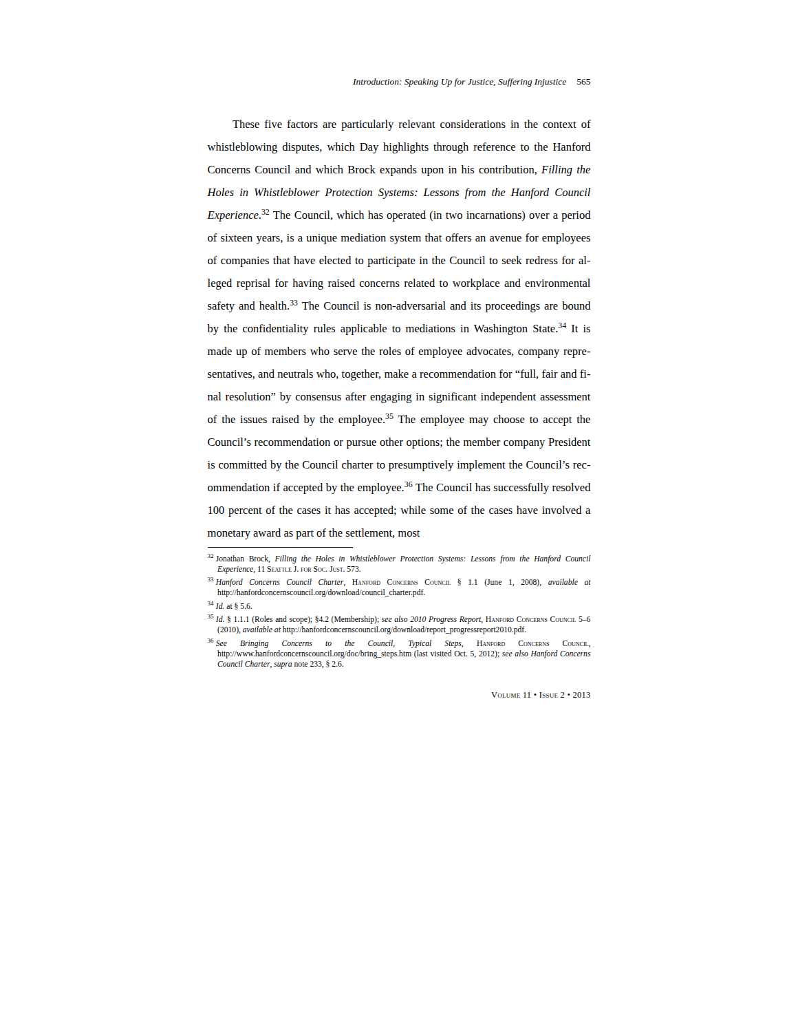Introduction: Speaking Up for Justice, Suffering Injustice 565
These five factors are particularly relevant considerations in the context of whistleblowing disputes, which Day highlights through reference to the Hanford Concerns Council and which Brock expands upon in his contribution, Filling the Holes in Whistleblower Protection Systems: Lessons from the Hanford Council Experience.32 The Council, which has operated (in two incarnations) over a period of sixteen years, is a unique mediation system that offers an avenue for employees of companies that have elected to participate in the Council to seek redress for alleged reprisal for having raised concerns related to workplace and environmental safety and health.33 The Council is non-adversarial and its proceedings are bound by the confidentiality rules applicable to mediations in Washington State.34 It is made up of members who serve the roles of employee advocates, company representatives, and neutrals who, together, make a recommendation for “full, fair and final resolution” by consensus after engaging in significant independent assessment of the issues raised by the employee.35 The employee may choose to accept the Council’s recommendation or pursue other options; the member company President is committed by the Council charter to presumptively implement the Council’s recommendation if accepted by the employee.36 The Council has successfully resolved 100 percent of the cases it has accepted; while some of the cases have involved a monetary award as part of the settlement, most
32 Jonathan Brock, Filling the Holes in Whistleblower Protection Systems: Lessons from the Hanford Council Experience, 11 Seattle J. for Soc. Just. 573.
33 Hanford Concerns Council Charter, Hanford Concerns Council § 1.1 (June 1, 2008), available at http://hanfordconcernscouncil.org/download/council_charter.pdf.
34 Id. at § 5.6.
35 Id. § 1.1.1 (Roles and scope); §4.2 (Membership); see also 2010 Progress Report, Hanford Concerns Council 5–6 (2010), available at http://hanfordconcernscouncil.org/download/report_progressreport2010.pdf.
36 See Bringing Concerns to the Council, Typical Steps, Hanford Concerns Council, http://www.hanfordconcernscouncil.org/doc/bring_steps.htm (last visited Oct. 5, 2012); see also Hanford Concerns Council Charter, supra note 233, § 2.6.
Volume 11 • Issue 2 • 2013